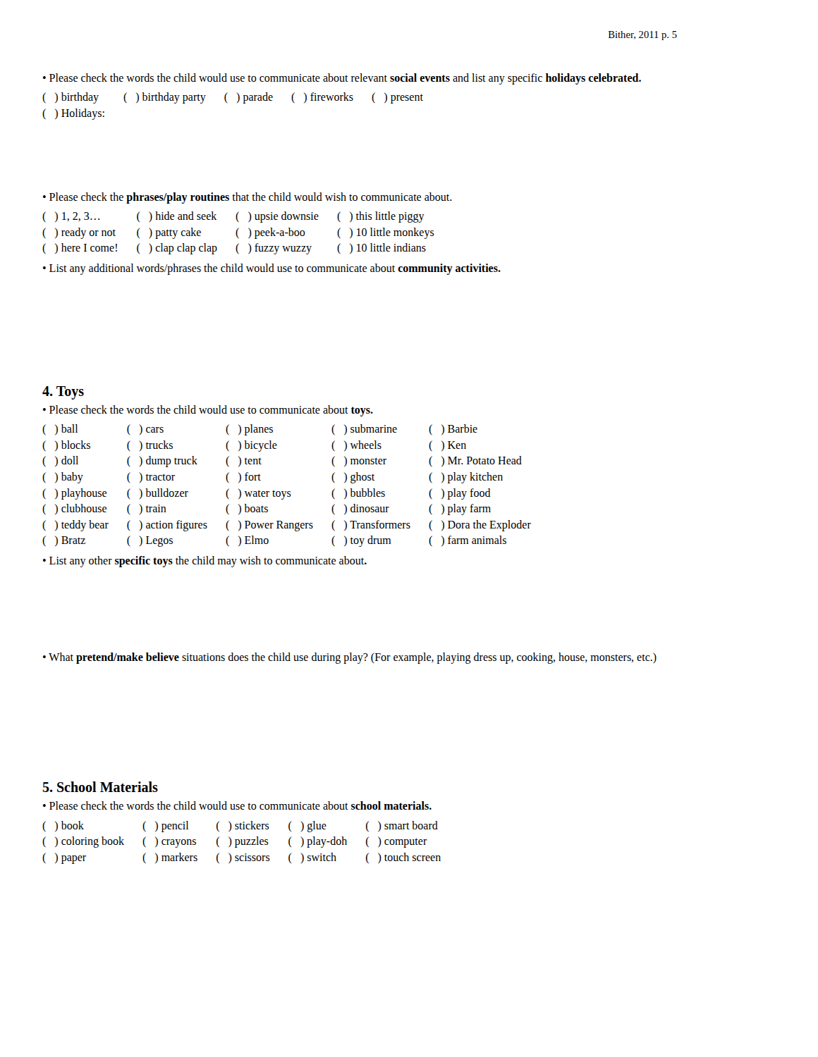Bither, 2011 p. 5
• Please check the words the child would use to communicate about relevant social events and list any specific holidays celebrated.
| ( ) birthday | ( ) birthday party | ( ) parade | ( ) fireworks | ( ) present |
| ( ) Holidays: | | | | |
• Please check the phrases/play routines that the child would wish to communicate about.
| ( ) 1, 2, 3… | ( ) hide and seek | ( ) upsie downsie | ( ) this little piggy |
| ( ) ready or not | ( ) patty cake | ( ) peek-a-boo | ( ) 10 little monkeys |
| ( ) here I come! | ( ) clap clap clap | ( ) fuzzy wuzzy | ( ) 10 little indians |
• List any additional words/phrases the child would use to communicate about community activities.
4. Toys
• Please check the words the child would use to communicate about toys.
| ( ) ball | ( ) cars | ( ) planes | ( ) submarine | ( ) Barbie |
| ( ) blocks | ( ) trucks | ( ) bicycle | ( ) wheels | ( ) Ken |
| ( ) doll | ( ) dump truck | ( ) tent | ( ) monster | ( ) Mr. Potato Head |
| ( ) baby | ( ) tractor | ( ) fort | ( ) ghost | ( ) play kitchen |
| ( ) playhouse | ( ) bulldozer | ( ) water toys | ( ) bubbles | ( ) play food |
| ( ) clubhouse | ( ) train | ( ) boats | ( ) dinosaur | ( ) play farm |
| ( ) teddy bear | ( ) action figures | ( ) Power Rangers | ( ) Transformers | ( ) Dora the Exploder |
| ( ) Bratz | ( ) Legos | ( ) Elmo | ( ) toy drum | ( ) farm animals |
• List any other specific toys the child may wish to communicate about.
• What pretend/make believe situations does the child use during play? (For example, playing dress up, cooking, house, monsters, etc.)
5. School Materials
• Please check the words the child would use to communicate about school materials.
| ( ) book | ( ) pencil | ( ) stickers | ( ) glue | ( ) smart board |
| ( ) coloring book | ( ) crayons | ( ) puzzles | ( ) play-doh | ( ) computer |
| ( ) paper | ( ) markers | ( ) scissors | ( ) switch | ( ) touch screen |